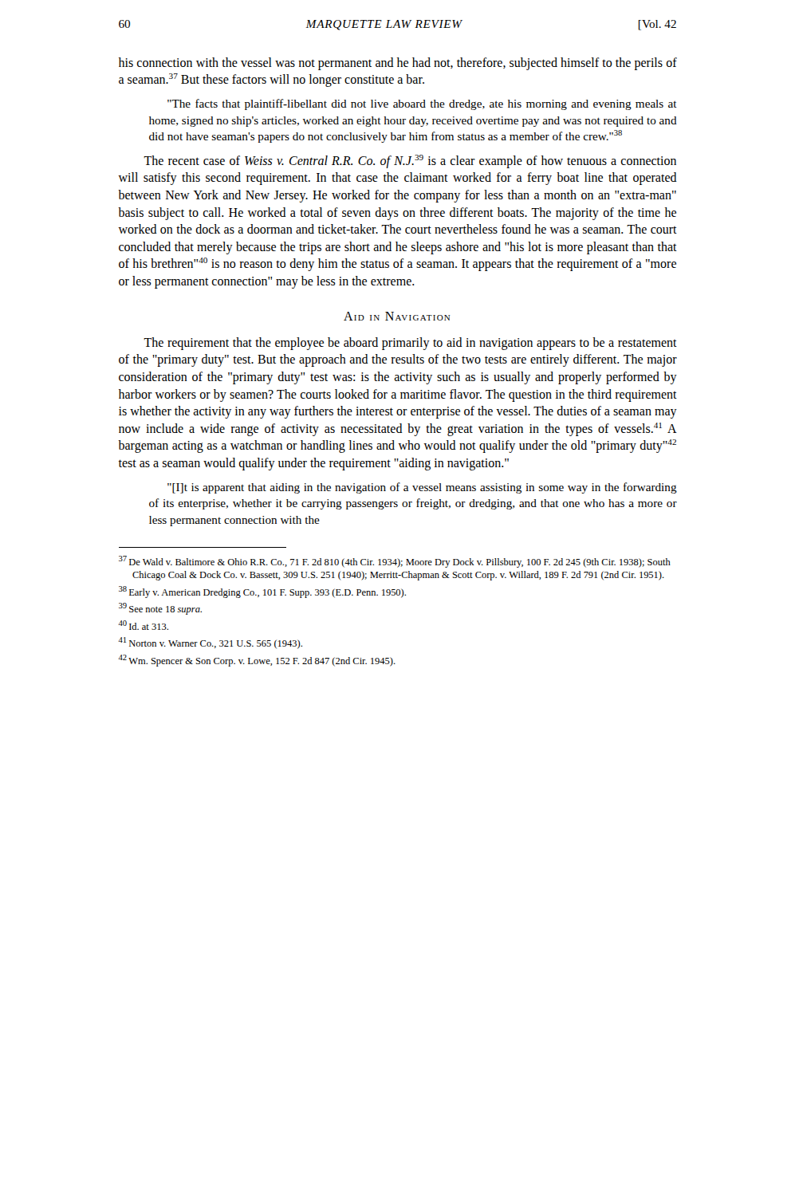60 MARQUETTE LAW REVIEW [Vol. 42
his connection with the vessel was not permanent and he had not, therefore, subjected himself to the perils of a seaman.37 But these factors will no longer constitute a bar.
"The facts that plaintiff-libellant did not live aboard the dredge, ate his morning and evening meals at home, signed no ship's articles, worked an eight hour day, received overtime pay and was not required to and did not have seaman's papers do not conclusively bar him from status as a member of the crew."38
The recent case of Weiss v. Central R.R. Co. of N.J.39 is a clear example of how tenuous a connection will satisfy this second requirement. In that case the claimant worked for a ferry boat line that operated between New York and New Jersey. He worked for the company for less than a month on an "extra-man" basis subject to call. He worked a total of seven days on three different boats. The majority of the time he worked on the dock as a doorman and ticket-taker. The court nevertheless found he was a seaman. The court concluded that merely because the trips are short and he sleeps ashore and "his lot is more pleasant than that of his brethren"40 is no reason to deny him the status of a seaman. It appears that the requirement of a "more or less permanent connection" may be less in the extreme.
Aid in Navigation
The requirement that the employee be aboard primarily to aid in navigation appears to be a restatement of the "primary duty" test. But the approach and the results of the two tests are entirely different. The major consideration of the "primary duty" test was: is the activity such as is usually and properly performed by harbor workers or by seamen? The courts looked for a maritime flavor. The question in the third requirement is whether the activity in any way furthers the interest or enterprise of the vessel. The duties of a seaman may now include a wide range of activity as necessitated by the great variation in the types of vessels.41 A bargeman acting as a watchman or handling lines and who would not qualify under the old "primary duty"42 test as a seaman would qualify under the requirement "aiding in navigation."
"[I]t is apparent that aiding in the navigation of a vessel means assisting in some way in the forwarding of its enterprise, whether it be carrying passengers or freight, or dredging, and that one who has a more or less permanent connection with the
37 De Wald v. Baltimore & Ohio R.R. Co., 71 F. 2d 810 (4th Cir. 1934); Moore Dry Dock v. Pillsbury, 100 F. 2d 245 (9th Cir. 1938); South Chicago Coal & Dock Co. v. Bassett, 309 U.S. 251 (1940); Merritt-Chapman & Scott Corp. v. Willard, 189 F. 2d 791 (2nd Cir. 1951).
38 Early v. American Dredging Co., 101 F. Supp. 393 (E.D. Penn. 1950).
39 See note 18 supra.
40 Id. at 313.
41 Norton v. Warner Co., 321 U.S. 565 (1943).
42 Wm. Spencer & Son Corp. v. Lowe, 152 F. 2d 847 (2nd Cir. 1945).